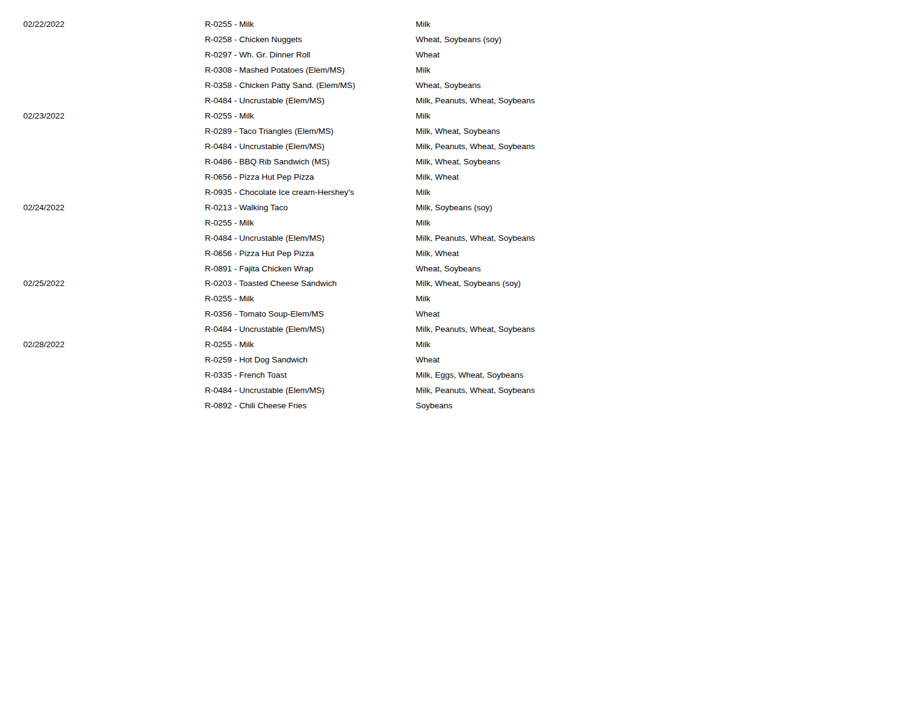| 02/22/2022 | R-0255 - Milk | Milk |
| | R-0258 - Chicken Nuggets | Wheat, Soybeans (soy) |
| | R-0297 - Wh. Gr. Dinner Roll | Wheat |
| | R-0308 - Mashed Potatoes (Elem/MS) | Milk |
| | R-0358 - Chicken Patty Sand. (Elem/MS) | Wheat, Soybeans |
| | R-0484 - Uncrustable (Elem/MS) | Milk, Peanuts, Wheat, Soybeans |
| 02/23/2022 | R-0255 - Milk | Milk |
| | R-0289 - Taco Triangles (Elem/MS) | Milk, Wheat, Soybeans |
| | R-0484 - Uncrustable (Elem/MS) | Milk, Peanuts, Wheat, Soybeans |
| | R-0486 - BBQ Rib Sandwich (MS) | Milk, Wheat, Soybeans |
| | R-0656 - Pizza Hut Pep Pizza | Milk, Wheat |
| | R-0935 - Chocolate Ice cream-Hershey's | Milk |
| 02/24/2022 | R-0213 - Walking Taco | Milk, Soybeans (soy) |
| | R-0255 - Milk | Milk |
| | R-0484 - Uncrustable (Elem/MS) | Milk, Peanuts, Wheat, Soybeans |
| | R-0656 - Pizza Hut Pep Pizza | Milk, Wheat |
| | R-0891 - Fajita Chicken Wrap | Wheat, Soybeans |
| 02/25/2022 | R-0203 - Toasted Cheese Sandwich | Milk, Wheat, Soybeans (soy) |
| | R-0255 - Milk | Milk |
| | R-0356 - Tomato Soup-Elem/MS | Wheat |
| | R-0484 - Uncrustable (Elem/MS) | Milk, Peanuts, Wheat, Soybeans |
| 02/28/2022 | R-0255 - Milk | Milk |
| | R-0259 - Hot Dog Sandwich | Wheat |
| | R-0335 - French Toast | Milk, Eggs, Wheat, Soybeans |
| | R-0484 - Uncrustable (Elem/MS) | Milk, Peanuts, Wheat, Soybeans |
| | R-0892 - Chili Cheese Fries | Soybeans |